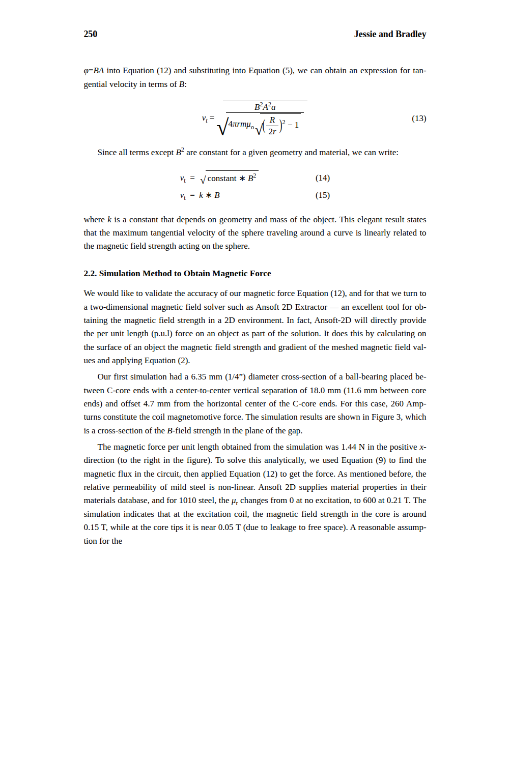250 Jessie and Bradley
φ=BA into Equation (12) and substituting into Equation (5), we can obtain an expression for tangential velocity in terms of B:
vt = √ B2A2a 4πrmμo√(R 2r)2 − 1 (13)
Since all terms except B2 are constant for a given geometry and material, we can write:
vt = √constant ∗ B2 (14)
vt = k ∗ B (15)
where k is a constant that depends on geometry and mass of the object. This elegant result states that the maximum tangential velocity of the sphere traveling around a curve is linearly related to the magnetic field strength acting on the sphere.
2.2. Simulation Method to Obtain Magnetic Force
We would like to validate the accuracy of our magnetic force Equation (12), and for that we turn to a two-dimensional magnetic field solver such as Ansoft 2D Extractor — an excellent tool for obtaining the magnetic field strength in a 2D environment. In fact, Ansoft-2D will directly provide the per unit length (p.u.l) force on an object as part of the solution. It does this by calculating on the surface of an object the magnetic field strength and gradient of the meshed magnetic field values and applying Equation (2).
Our first simulation had a 6.35 mm (1/4”) diameter cross-section of a ball-bearing placed between C-core ends with a center-to-center vertical separation of 18.0 mm (11.6 mm between core ends) and offset 4.7 mm from the horizontal center of the C-core ends. For this case, 260 Amp-turns constitute the coil magnetomotive force. The simulation results are shown in Figure 3, which is a cross-section of the B-field strength in the plane of the gap.
The magnetic force per unit length obtained from the simulation was 1.44 N in the positive x-direction (to the right in the figure). To solve this analytically, we used Equation (9) to find the magnetic flux in the circuit, then applied Equation (12) to get the force. As mentioned before, the relative permeability of mild steel is non-linear. Ansoft 2D supplies material properties in their materials database, and for 1010 steel, the μr changes from 0 at no excitation, to 600 at 0.21 T. The simulation indicates that at the excitation coil, the magnetic field strength in the core is around 0.15 T, while at the core tips it is near 0.05 T (due to leakage to free space). A reasonable assumption for the